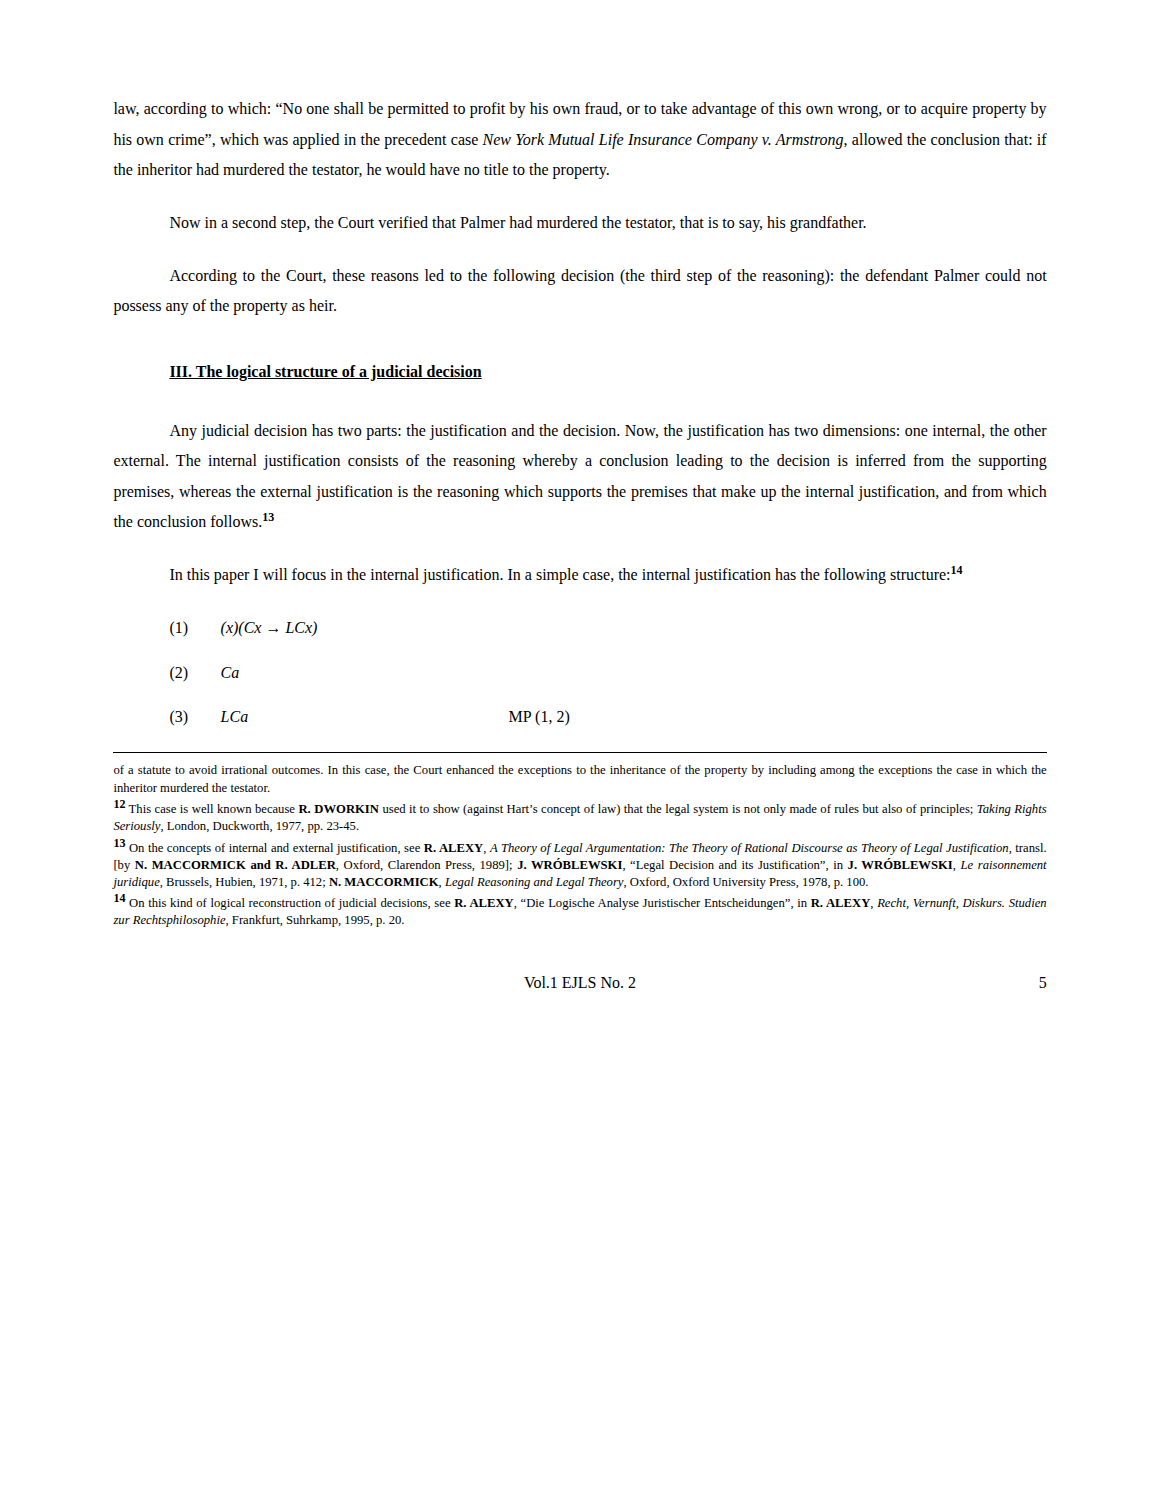law, according to which: “No one shall be permitted to profit by his own fraud, or to take advantage of this own wrong, or to acquire property by his own crime”, which was applied in the precedent case New York Mutual Life Insurance Company v. Armstrong, allowed the conclusion that: if the inheritor had murdered the testator, he would have no title to the property.
Now in a second step, the Court verified that Palmer had murdered the testator, that is to say, his grandfather.
According to the Court, these reasons led to the following decision (the third step of the reasoning): the defendant Palmer could not possess any of the property as heir.
III. The logical structure of a judicial decision
Any judicial decision has two parts: the justification and the decision. Now, the justification has two dimensions: one internal, the other external. The internal justification consists of the reasoning whereby a conclusion leading to the decision is inferred from the supporting premises, whereas the external justification is the reasoning which supports the premises that make up the internal justification, and from which the conclusion follows.13
In this paper I will focus in the internal justification. In a simple case, the internal justification has the following structure:14
(1)(x)(Cx → LCx)
(2) Ca
(3) LCa MP (1, 2)
of a statute to avoid irrational outcomes. In this case, the Court enhanced the exceptions to the inheritance of the property by including among the exceptions the case in which the inheritor murdered the testator.
12 This case is well known because R. DWORKIN used it to show (against Hart’s concept of law) that the legal system is not only made of rules but also of principles; Taking Rights Seriously, London, Duckworth, 1977, pp. 23-45.
13 On the concepts of internal and external justification, see R. ALEXY, A Theory of Legal Argumentation: The Theory of Rational Discourse as Theory of Legal Justification, transl. [by N. MACCORMICK and R. ADLER, Oxford, Clarendon Press, 1989]; J. WRÓBLEWSKI, “Legal Decision and its Justification”, in J. WRÓBLEWSKI, Le raisonnement juridique, Brussels, Hubien, 1971, p. 412; N. MACCORMICK, Legal Reasoning and Legal Theory, Oxford, Oxford University Press, 1978, p. 100.
14 On this kind of logical reconstruction of judicial decisions, see R. ALEXY, “Die Logische Analyse Juristischer Entscheidungen”, in R. ALEXY, Recht, Vernunft, Diskurs. Studien zur Rechtsphilosophie, Frankfurt, Suhrkamp, 1995, p. 20.
Vol.1 EJLS No. 2 5